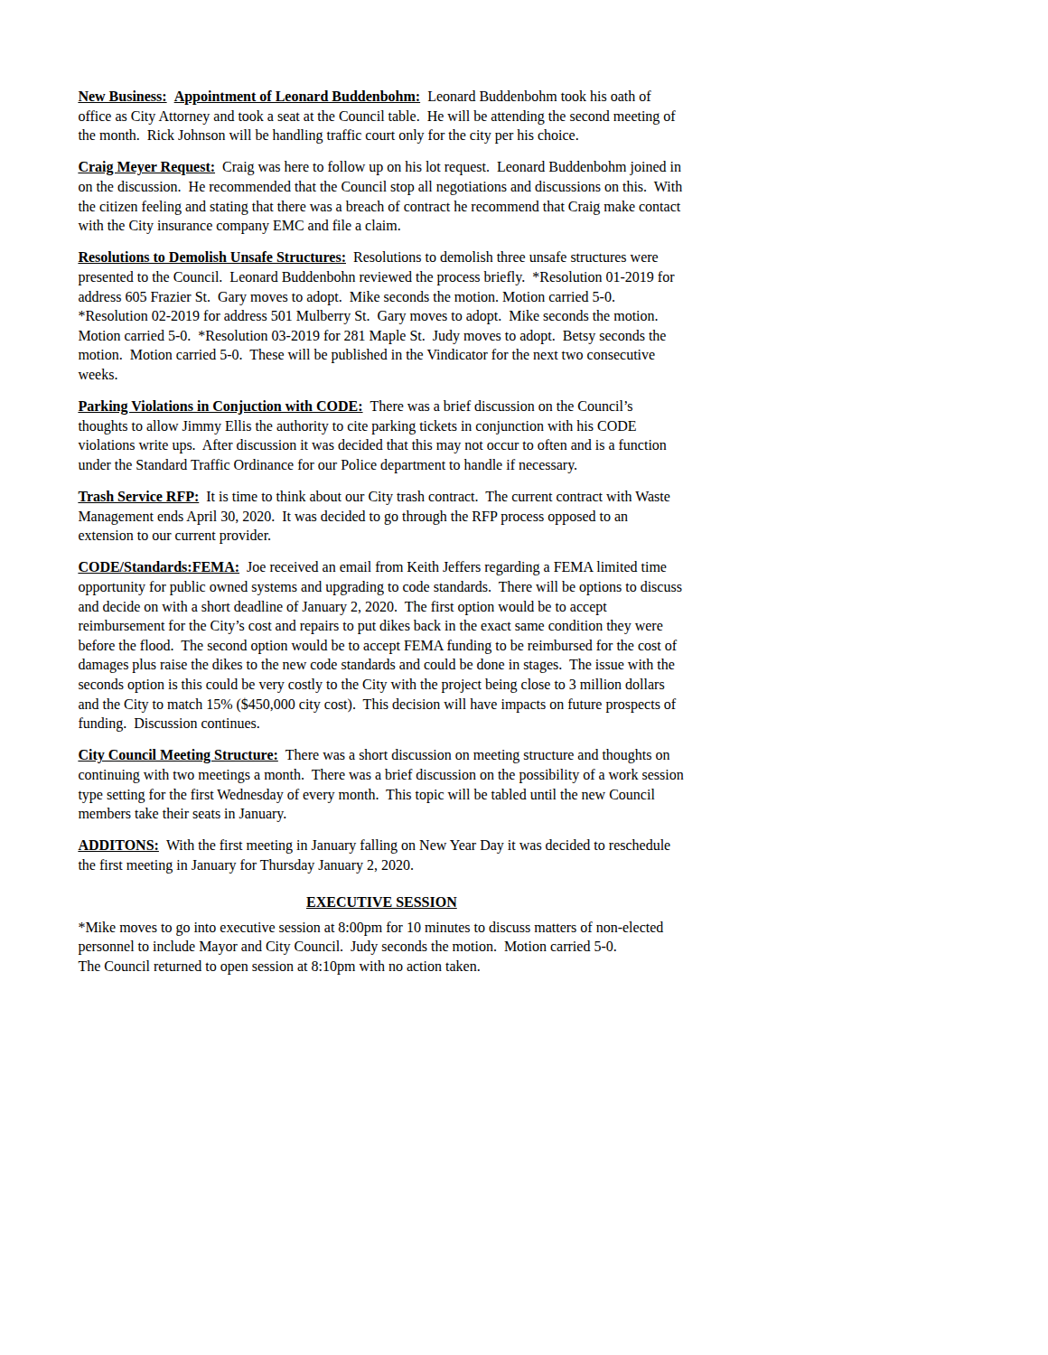New Business: Appointment of Leonard Buddenbohm: Leonard Buddenbohm took his oath of office as City Attorney and took a seat at the Council table. He will be attending the second meeting of the month. Rick Johnson will be handling traffic court only for the city per his choice.
Craig Meyer Request: Craig was here to follow up on his lot request. Leonard Buddenbohm joined in on the discussion. He recommended that the Council stop all negotiations and discussions on this. With the citizen feeling and stating that there was a breach of contract he recommend that Craig make contact with the City insurance company EMC and file a claim.
Resolutions to Demolish Unsafe Structures: Resolutions to demolish three unsafe structures were presented to the Council. Leonard Buddenbohn reviewed the process briefly. *Resolution 01-2019 for address 605 Frazier St. Gary moves to adopt. Mike seconds the motion. Motion carried 5-0. *Resolution 02-2019 for address 501 Mulberry St. Gary moves to adopt. Mike seconds the motion. Motion carried 5-0. *Resolution 03-2019 for 281 Maple St. Judy moves to adopt. Betsy seconds the motion. Motion carried 5-0. These will be published in the Vindicator for the next two consecutive weeks.
Parking Violations in Conjuction with CODE: There was a brief discussion on the Council’s thoughts to allow Jimmy Ellis the authority to cite parking tickets in conjunction with his CODE violations write ups. After discussion it was decided that this may not occur to often and is a function under the Standard Traffic Ordinance for our Police department to handle if necessary.
Trash Service RFP: It is time to think about our City trash contract. The current contract with Waste Management ends April 30, 2020. It was decided to go through the RFP process opposed to an extension to our current provider.
CODE/Standards:FEMA: Joe received an email from Keith Jeffers regarding a FEMA limited time opportunity for public owned systems and upgrading to code standards. There will be options to discuss and decide on with a short deadline of January 2, 2020. The first option would be to accept reimbursement for the City’s cost and repairs to put dikes back in the exact same condition they were before the flood. The second option would be to accept FEMA funding to be reimbursed for the cost of damages plus raise the dikes to the new code standards and could be done in stages. The issue with the seconds option is this could be very costly to the City with the project being close to 3 million dollars and the City to match 15% ($450,000 city cost). This decision will have impacts on future prospects of funding. Discussion continues.
City Council Meeting Structure: There was a short discussion on meeting structure and thoughts on continuing with two meetings a month. There was a brief discussion on the possibility of a work session type setting for the first Wednesday of every month. This topic will be tabled until the new Council members take their seats in January.
ADDITONS: With the first meeting in January falling on New Year Day it was decided to reschedule the first meeting in January for Thursday January 2, 2020.
EXECUTIVE SESSION
*Mike moves to go into executive session at 8:00pm for 10 minutes to discuss matters of non-elected personnel to include Mayor and City Council. Judy seconds the motion. Motion carried 5-0.
The Council returned to open session at 8:10pm with no action taken.